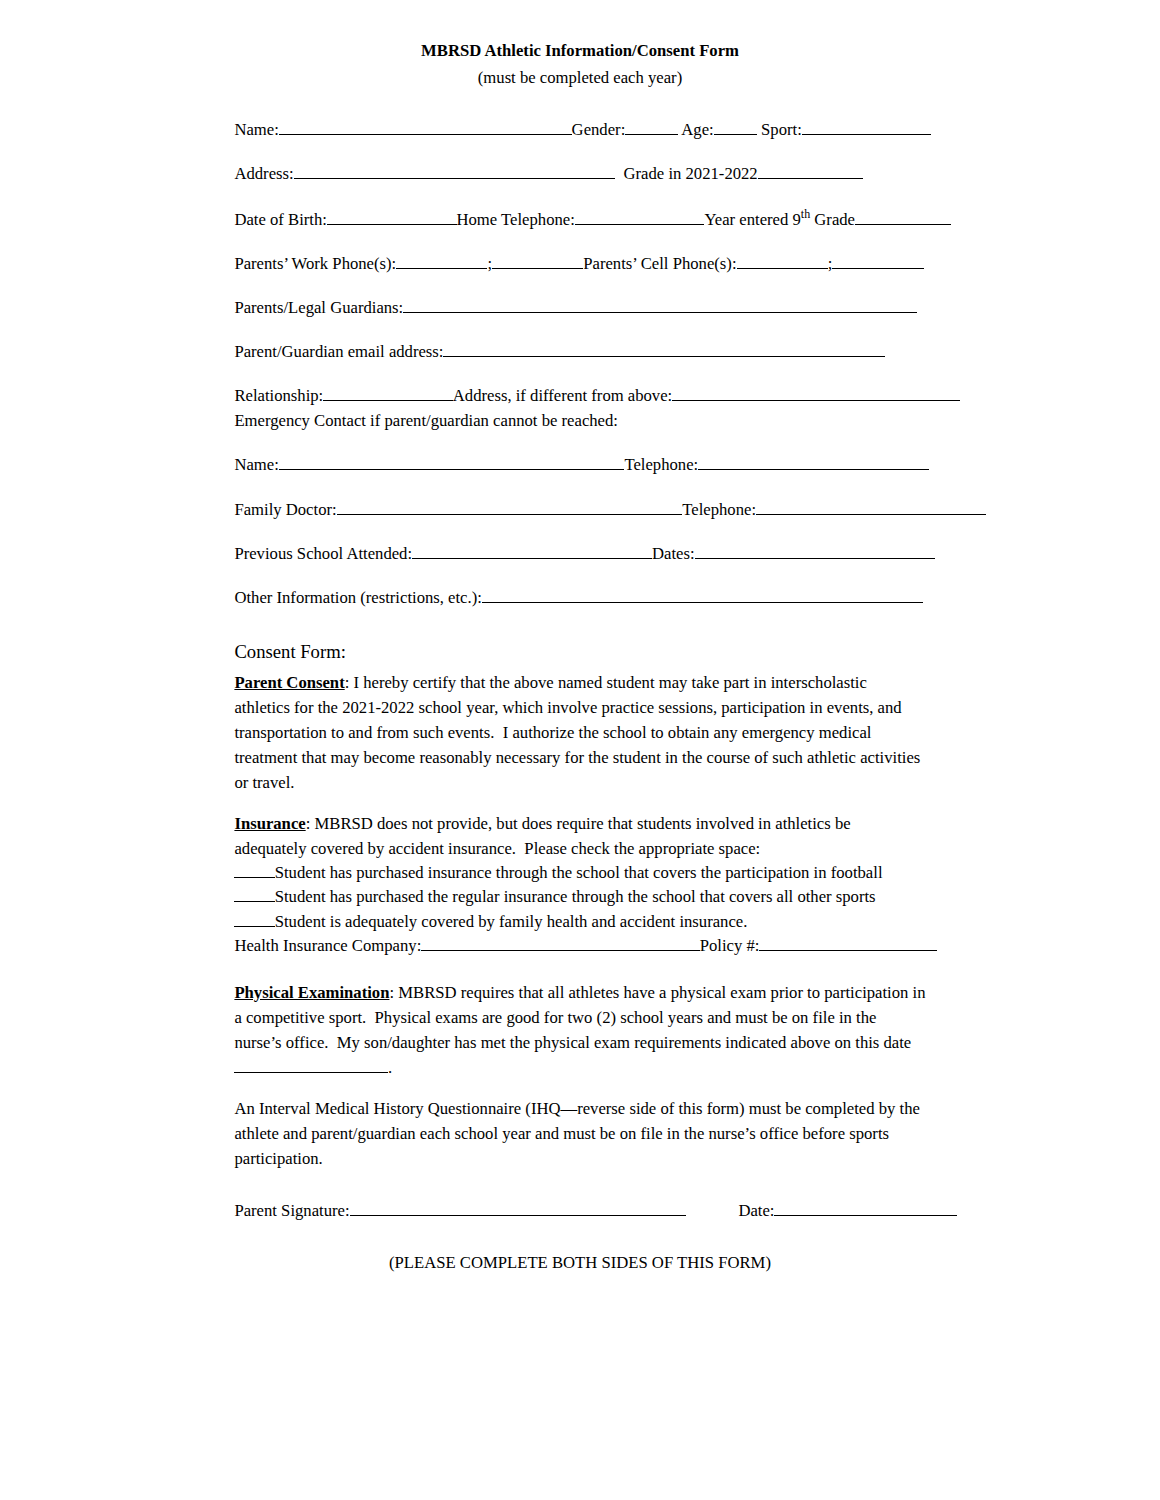MBRSD Athletic Information/Consent Form
(must be completed each year)
Name: Gender: Age: Sport:
Address: Grade in 2021-2022
Date of Birth: Home Telephone: Year entered 9th Grade
Parents’ Work Phone(s): ; Parents’ Cell Phone(s): ;
Parents/Legal Guardians:
Parent/Guardian email address:
Relationship: Address, if different from above:
Emergency Contact if parent/guardian cannot be reached:
Name: Telephone:
Family Doctor: Telephone:
Previous School Attended: Dates:
Other Information (restrictions, etc.):
Consent Form:
Parent Consent: I hereby certify that the above named student may take part in interscholastic athletics for the 2021-2022 school year, which involve practice sessions, participation in events, and transportation to and from such events. I authorize the school to obtain any emergency medical treatment that may become reasonably necessary for the student in the course of such athletic activities or travel.
Insurance: MBRSD does not provide, but does require that students involved in athletics be adequately covered by accident insurance. Please check the appropriate space:
Student has purchased insurance through the school that covers the participation in football
Student has purchased the regular insurance through the school that covers all other sports
Student is adequately covered by family health and accident insurance.
Health Insurance Company: Policy #:
Physical Examination: MBRSD requires that all athletes have a physical exam prior to participation in a competitive sport. Physical exams are good for two (2) school years and must be on file in the nurse’s office. My son/daughter has met the physical exam requirements indicated above on this date .
An Interval Medical History Questionnaire (IHQ—reverse side of this form) must be completed by the athlete and parent/guardian each school year and must be on file in the nurse’s office before sports participation.
Parent Signature: Date:
(PLEASE COMPLETE BOTH SIDES OF THIS FORM)